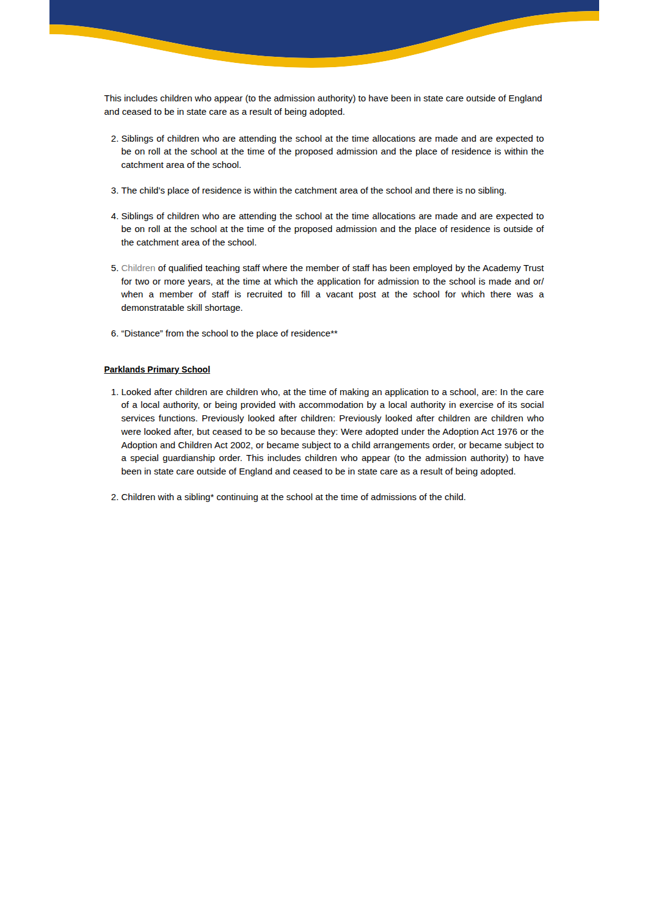This includes children who appear (to the admission authority) to have been in state care outside of England and ceased to be in state care as a result of being adopted.
Siblings of children who are attending the school at the time allocations are made and are expected to be on roll at the school at the time of the proposed admission and the place of residence is within the catchment area of the school.
The child’s place of residence is within the catchment area of the school and there is no sibling.
Siblings of children who are attending the school at the time allocations are made and are expected to be on roll at the school at the time of the proposed admission and the place of residence is outside of the catchment area of the school.
Children of qualified teaching staff where the member of staff has been employed by the Academy Trust for two or more years, at the time at which the application for admission to the school is made and or/ when a member of staff is recruited to fill a vacant post at the school for which there was a demonstratable skill shortage.
“Distance” from the school to the place of residence**
Parklands Primary School
Looked after children are children who, at the time of making an application to a school, are: In the care of a local authority, or being provided with accommodation by a local authority in exercise of its social services functions. Previously looked after children: Previously looked after children are children who were looked after, but ceased to be so because they: Were adopted under the Adoption Act 1976 or the Adoption and Children Act 2002, or became subject to a child arrangements order, or became subject to a special guardianship order. This includes children who appear (to the admission authority) to have been in state care outside of England and ceased to be in state care as a result of being adopted.
Children with a sibling* continuing at the school at the time of admissions of the child.